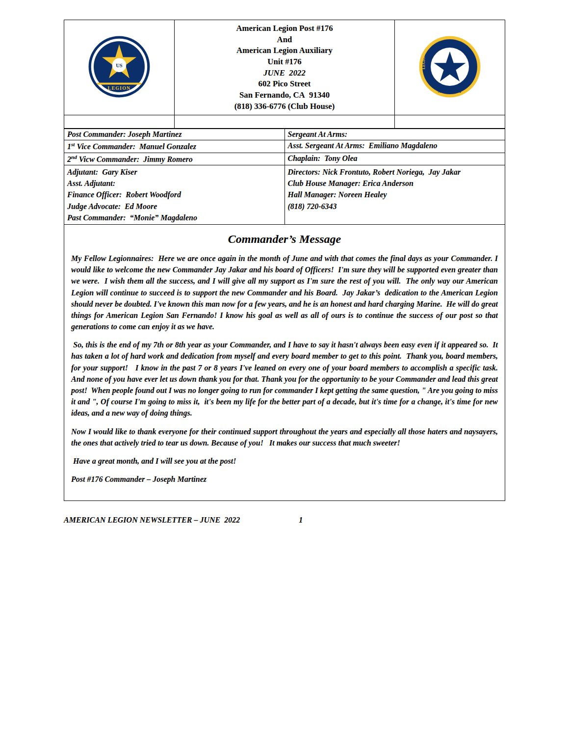| US LEGION | American Legion Post #176 And American Legion Auxiliary Unit #176 JUNE 2022 602 Pico Street San Fernando, CA 91340 (818) 336-6776 (Club House) | AMERICAN AUXILIARY LEGION |
| Post Commander: Joseph Martinez | Sergeant At Arms: |
| 1 st Vice Commander: Manuel Gonzalez | Asst. Sergeant At Arms: Emiliano Magdaleno |
| 2 nd Vicw Commander: Jimmy Romero | Chaplain: Tony Olea |
| Adjutant: Gary Kiser Asst. Adjutant: Finance Officer: Robert Woodford Judge Advocate: Ed Moore Past Commander: “Monie” Magdaleno | Directors: Nick Frontuto, Robert Noriega, Jay Jakar Club House Manager: Erica Anderson Hall Manager: Noreen Healey (818) 720-6343 |
Commander’s Message
My Fellow Legionnaires: Here we are once again in the month of June and with that comes the final days as your Commander. I would like to welcome the new Commander Jay Jakar and his board of Officers! I'm sure they will be supported even greater than we were. I wish them all the success, and I will give all my support as I'm sure the rest of you will. The only way our American Legion will continue to succeed is to support the new Commander and his Board. Jay Jakar’s dedication to the American Legion should never be doubted. I've known this man now for a few years, and he is an honest and hard charging Marine. He will do great things for American Legion San Fernando! I know his goal as well as all of ours is to continue the success of our post so that generations to come can enjoy it as we have.
So, this is the end of my 7th or 8th year as your Commander, and I have to say it hasn't always been easy even if it appeared so. It has taken a lot of hard work and dedication from myself and every board member to get to this point. Thank you, board members, for your support! I know in the past 7 or 8 years I've leaned on every one of your board members to accomplish a specific task. And none of you have ever let us down thank you for that. Thank you for the opportunity to be your Commander and lead this great post! When people found out I was no longer going to run for commander I kept getting the same question, " Are you going to miss it and ", Of course I'm going to miss it, it's been my life for the better part of a decade, but it's time for a change, it's time for new ideas, and a new way of doing things.
Now I would like to thank everyone for their continued support throughout the years and especially all those haters and naysayers, the ones that actively tried to tear us down. Because of you! It makes our success that much sweeter!
Have a great month, and I will see you at the post!
Post #176 Commander – Joseph Martinez
AMERICAN LEGION NEWSLETTER – JUNE 20221